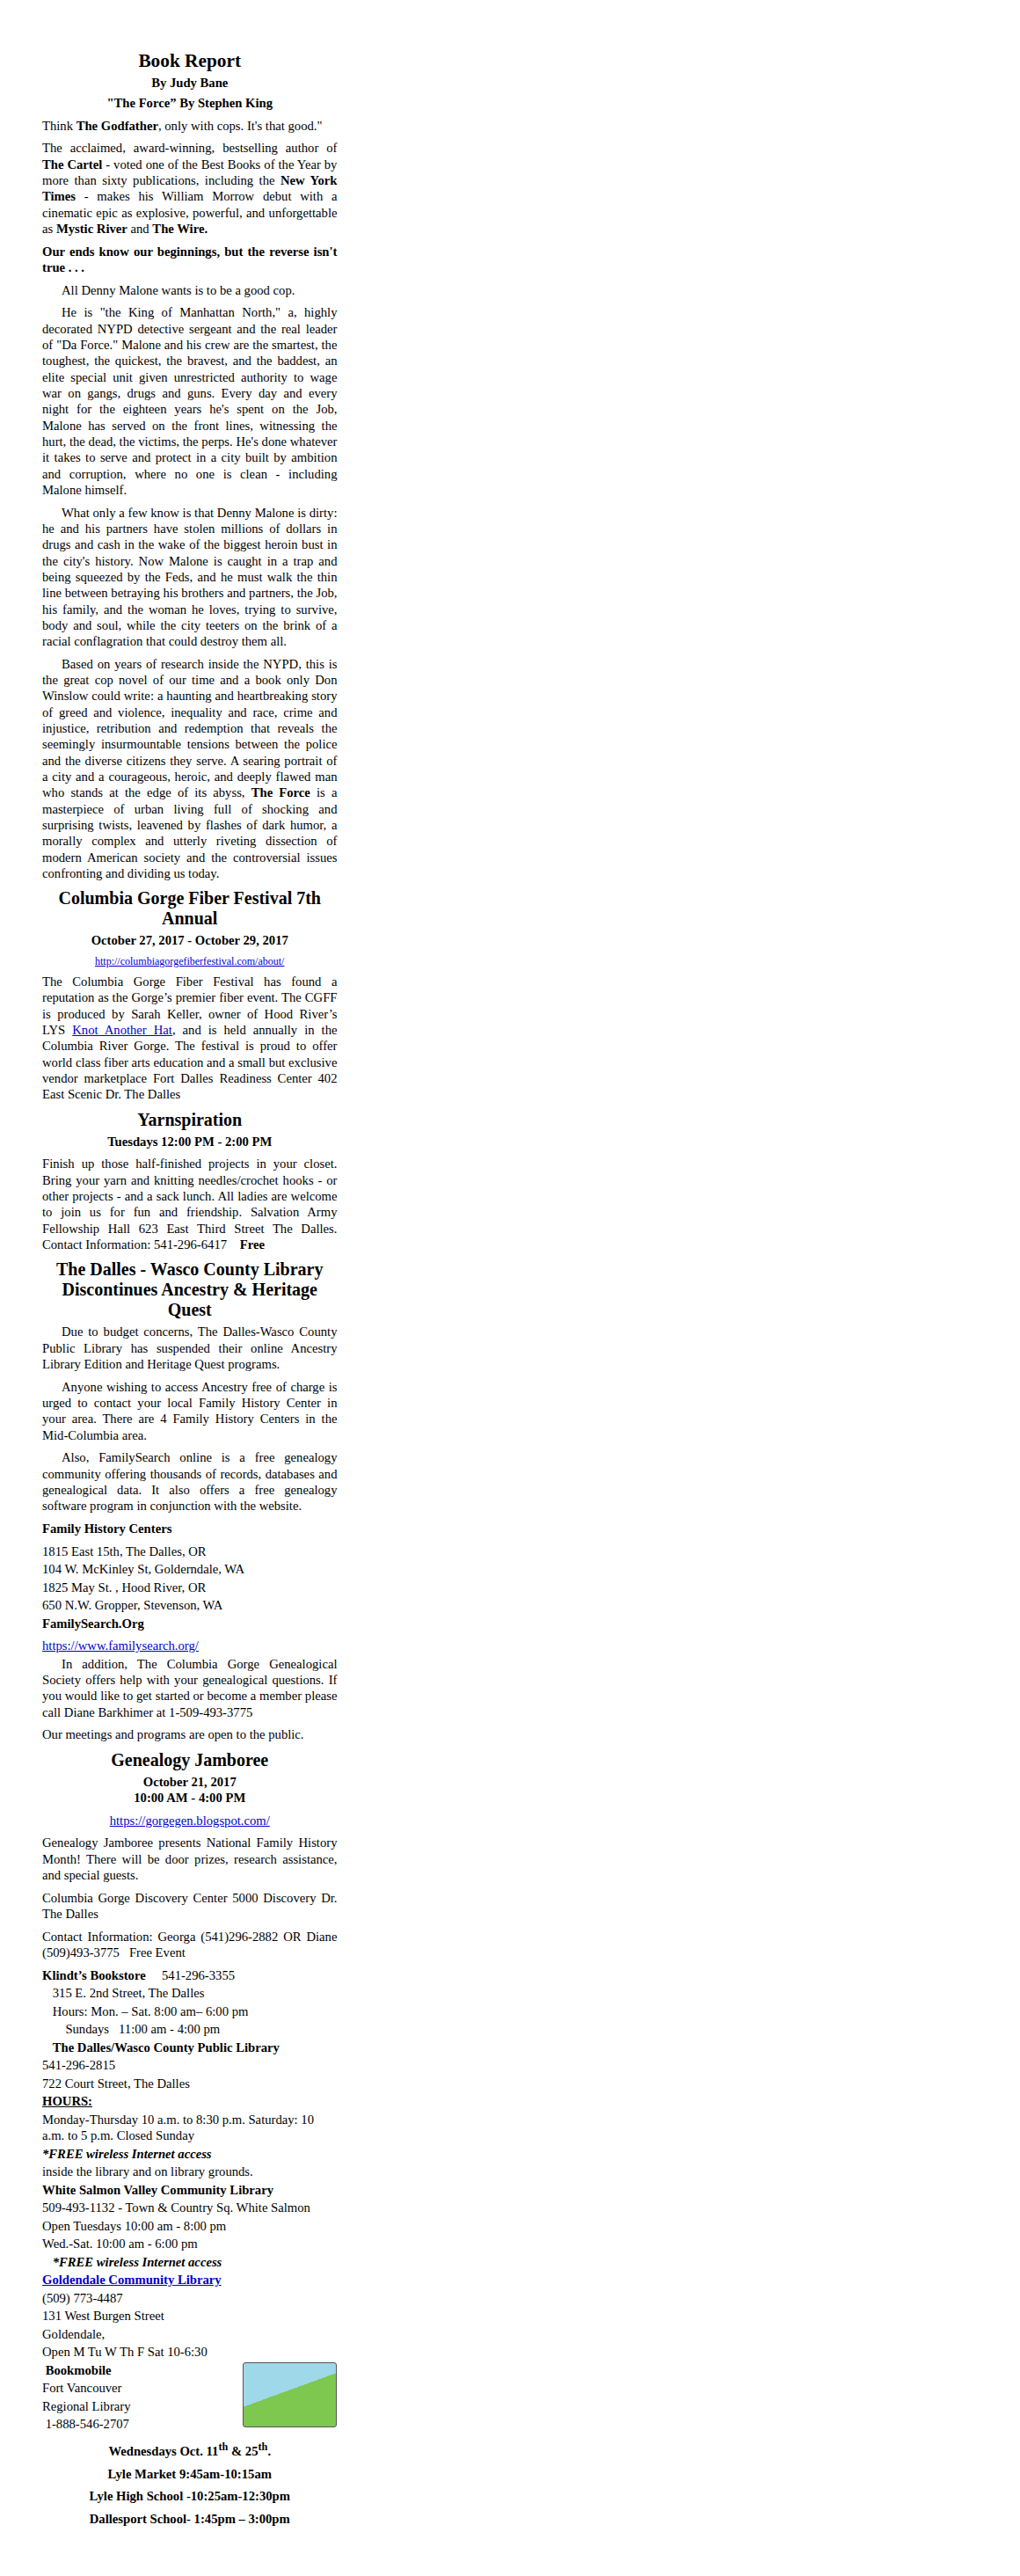Book Report
By Judy Bane
"The Force” By Stephen King
Think The Godfather, only with cops. It's that good."
The acclaimed, award-winning, bestselling author of The Cartel - voted one of the Best Books of the Year by more than sixty publications, including the New York Times - makes his William Morrow debut with a cinematic epic as explosive, powerful, and unforgettable as Mystic River and The Wire.
Our ends know our beginnings, but the reverse isn't true . . .
All Denny Malone wants is to be a good cop.
He is "the King of Manhattan North," a, highly decorated NYPD detective sergeant and the real leader of "Da Force." Malone and his crew are the smartest, the toughest, the quickest, the bravest, and the baddest, an elite special unit given unrestricted authority to wage war on gangs, drugs and guns. Every day and every night for the eighteen years he's spent on the Job, Malone has served on the front lines, witnessing the hurt, the dead, the victims, the perps. He's done whatever it takes to serve and protect in a city built by ambition and corruption, where no one is clean - including Malone himself.
What only a few know is that Denny Malone is dirty: he and his partners have stolen millions of dollars in drugs and cash in the wake of the biggest heroin bust in the city's history. Now Malone is caught in a trap and being squeezed by the Feds, and he must walk the thin line between betraying his brothers and partners, the Job, his family, and the woman he loves, trying to survive, body and soul, while the city teeters on the brink of a racial conflagration that could destroy them all.
Based on years of research inside the NYPD, this is the great cop novel of our time and a book only Don Winslow could write: a haunting and heartbreaking story of greed and violence, inequality and race, crime and injustice, retribution and redemption that reveals the seemingly insurmountable tensions between the police and the diverse citizens they serve. A searing portrait of a city and a courageous, heroic, and deeply flawed man who stands at the edge of its abyss, The Force is a masterpiece of urban living full of shocking and surprising twists, leavened by flashes of dark humor, a morally complex and utterly riveting dissection of modern American society and the controversial issues confronting and dividing us today.
Columbia Gorge Fiber Festival 7th Annual
October 27, 2017 - October 29, 2017
http://columbiagorgefiberfestival.com/about/
The Columbia Gorge Fiber Festival has found a reputation as the Gorge’s premier fiber event. The CGFF is produced by Sarah Keller, owner of Hood River’s LYS Knot Another Hat, and is held annually in the Columbia River Gorge. The festival is proud to offer world class fiber arts education and a small but exclusive vendor marketplace Fort Dalles Readiness Center 402 East Scenic Dr. The Dalles
Yarnspiration
Tuesdays 12:00 PM - 2:00 PM
Finish up those half-finished projects in your closet. Bring your yarn and knitting needles/crochet hooks - or other projects - and a sack lunch. All ladies are welcome to join us for fun and friendship. Salvation Army Fellowship Hall 623 East Third Street The Dalles. Contact Information: 541-296-6417 Free
The Dalles - Wasco County Library Discontinues Ancestry & Heritage Quest
Due to budget concerns, The Dalles-Wasco County Public Library has suspended their online Ancestry Library Edition and Heritage Quest programs.
Anyone wishing to access Ancestry free of charge is urged to contact your local Family History Center in your area. There are 4 Family History Centers in the Mid-Columbia area.
Also, FamilySearch online is a free genealogy community offering thousands of records, databases and genealogical data. It also offers a free genealogy software program in conjunction with the website.
Family History Centers
1815 East 15th, The Dalles, OR
104 W. McKinley St, Golderndale, WA
1825 May St. , Hood River, OR
650 N.W. Gropper, Stevenson, WA
FamilySearch.Org
https://www.familysearch.org/
In addition, The Columbia Gorge Genealogical Society offers help with your genealogical questions. If you would like to get started or become a member please call Diane Barkhimer at 1-509-493-3775
Our meetings and programs are open to the public.
Genealogy Jamboree
October 21, 2017
10:00 AM - 4:00 PM
https://gorgegen.blogspot.com/
Genealogy Jamboree presents National Family History Month! There will be door prizes, research assistance, and special guests.
Columbia Gorge Discovery Center 5000 Discovery Dr. The Dalles
Contact Information: Georga (541)296-2882 OR Diane (509)493-3775 Free Event
Klindt’s Bookstore 541-296-3355
315 E. 2nd Street, The Dalles
Hours: Mon. – Sat. 8:00 am– 6:00 pm
Sundays 11:00 am - 4:00 pm
The Dalles/Wasco County Public Library
541-296-2815
722 Court Street, The Dalles
HOURS:
Monday-Thursday 10 a.m. to 8:30 p.m. Saturday: 10 a.m. to 5 p.m. Closed Sunday
*FREE wireless Internet access
inside the library and on library grounds.
White Salmon Valley Community Library
509-493-1132 - Town & Country Sq. White Salmon
Open Tuesdays 10:00 am - 8:00 pm
Wed.-Sat. 10:00 am - 6:00 pm
*FREE wireless Internet access
Goldendale Community Library
(509) 773-4487
131 West Burgen Street
Goldendale,
Open M Tu W Th F Sat 10-6:30
Bookmobile
Fort Vancouver
Regional Library
1-888-546-2707
Wednesdays Oct. 11th & 25th.
Lyle Market 9:45am-10:15am
Lyle High School -10:25am-12:30pm
Dallesport School- 1:45pm – 3:00pm